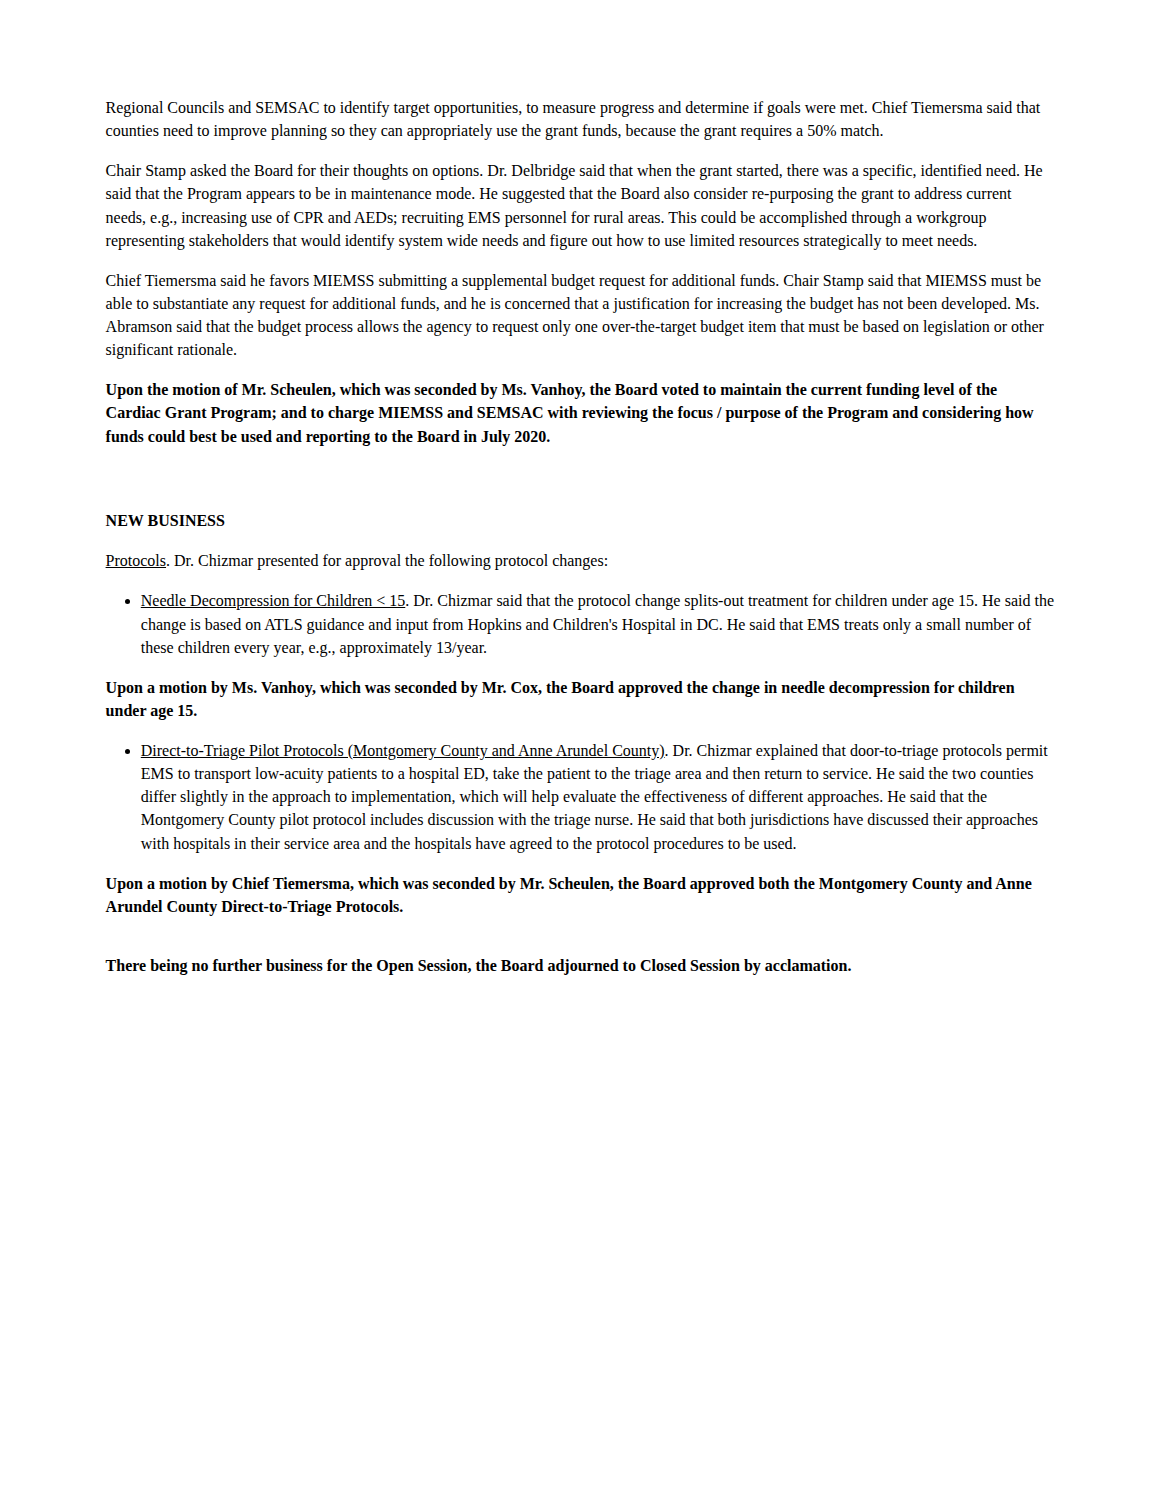Regional Councils and SEMSAC to identify target opportunities, to measure progress and determine if goals were met. Chief Tiemersma said that counties need to improve planning so they can appropriately use the grant funds, because the grant requires a 50% match.
Chair Stamp asked the Board for their thoughts on options. Dr. Delbridge said that when the grant started, there was a specific, identified need. He said that the Program appears to be in maintenance mode. He suggested that the Board also consider re-purposing the grant to address current needs, e.g., increasing use of CPR and AEDs; recruiting EMS personnel for rural areas. This could be accomplished through a workgroup representing stakeholders that would identify system wide needs and figure out how to use limited resources strategically to meet needs.
Chief Tiemersma said he favors MIEMSS submitting a supplemental budget request for additional funds. Chair Stamp said that MIEMSS must be able to substantiate any request for additional funds, and he is concerned that a justification for increasing the budget has not been developed. Ms. Abramson said that the budget process allows the agency to request only one over-the-target budget item that must be based on legislation or other significant rationale.
Upon the motion of Mr. Scheulen, which was seconded by Ms. Vanhoy, the Board voted to maintain the current funding level of the Cardiac Grant Program; and to charge MIEMSS and SEMSAC with reviewing the focus / purpose of the Program and considering how funds could best be used and reporting to the Board in July 2020.
NEW BUSINESS
Protocols. Dr. Chizmar presented for approval the following protocol changes:
Needle Decompression for Children < 15. Dr. Chizmar said that the protocol change splits-out treatment for children under age 15. He said the change is based on ATLS guidance and input from Hopkins and Children's Hospital in DC. He said that EMS treats only a small number of these children every year, e.g., approximately 13/year.
Upon a motion by Ms. Vanhoy, which was seconded by Mr. Cox, the Board approved the change in needle decompression for children under age 15.
Direct-to-Triage Pilot Protocols (Montgomery County and Anne Arundel County). Dr. Chizmar explained that door-to-triage protocols permit EMS to transport low-acuity patients to a hospital ED, take the patient to the triage area and then return to service. He said the two counties differ slightly in the approach to implementation, which will help evaluate the effectiveness of different approaches. He said that the Montgomery County pilot protocol includes discussion with the triage nurse. He said that both jurisdictions have discussed their approaches with hospitals in their service area and the hospitals have agreed to the protocol procedures to be used.
Upon a motion by Chief Tiemersma, which was seconded by Mr. Scheulen, the Board approved both the Montgomery County and Anne Arundel County Direct-to-Triage Protocols.
There being no further business for the Open Session, the Board adjourned to Closed Session by acclamation.